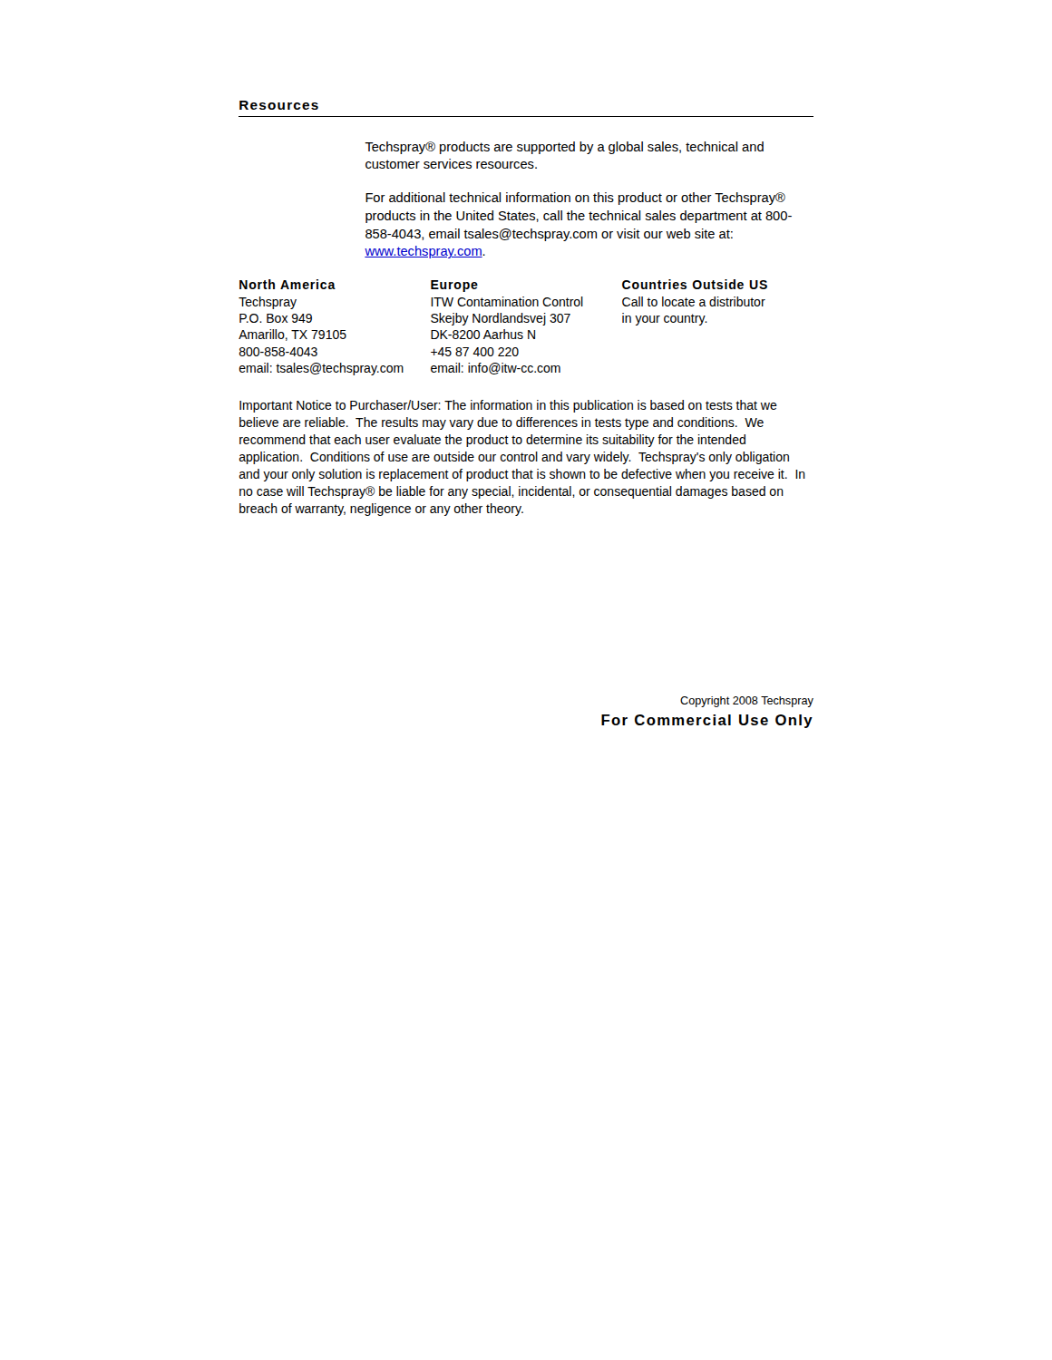Resources
Techspray® products are supported by a global sales, technical and customer services resources.
For additional technical information on this product or other Techspray® products in the United States, call the technical sales department at 800-858-4043, email tsales@techspray.com or visit our web site at: www.techspray.com.
| North America Techspray P.O. Box 949 Amarillo, TX 79105 800-858-4043 email: tsales@techspray.com | Europe ITW Contamination Control Skejby Nordlandsvej 307 DK-8200 Aarhus N +45 87 400 220 email: info@itw-cc.com | Countries Outside US Call to locate a distributor in your country. |
Important Notice to Purchaser/User: The information in this publication is based on tests that we believe are reliable. The results may vary due to differences in tests type and conditions. We recommend that each user evaluate the product to determine its suitability for the intended application. Conditions of use are outside our control and vary widely. Techspray's only obligation and your only solution is replacement of product that is shown to be defective when you receive it. In no case will Techspray® be liable for any special, incidental, or consequential damages based on breach of warranty, negligence or any other theory.
Copyright 2008 Techspray
For Commercial Use Only